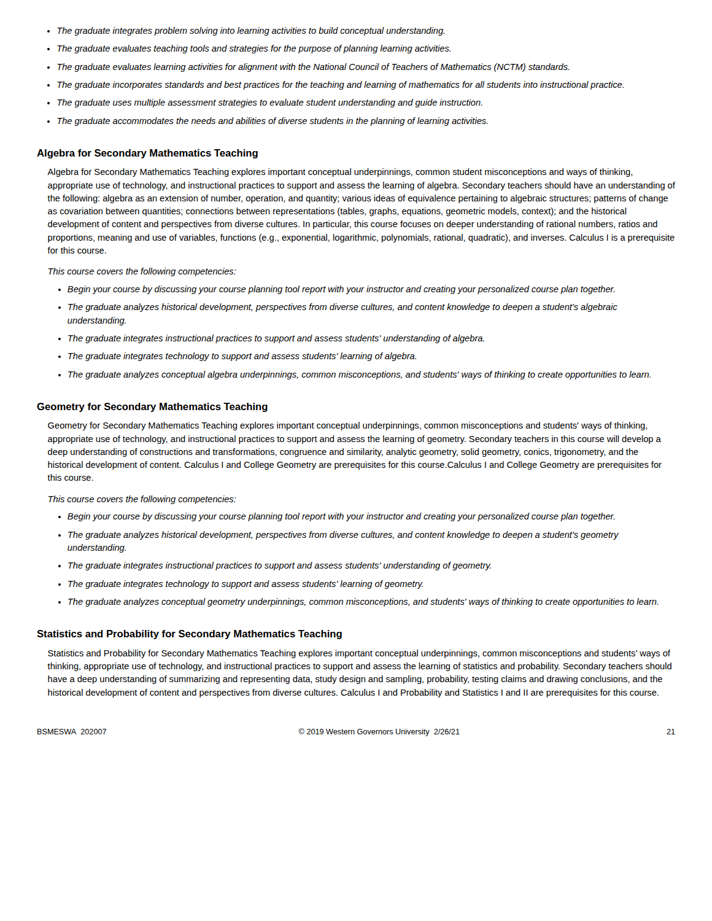The graduate integrates problem solving into learning activities to build conceptual understanding.
The graduate evaluates teaching tools and strategies for the purpose of planning learning activities.
The graduate evaluates learning activities for alignment with the National Council of Teachers of Mathematics (NCTM) standards.
The graduate incorporates standards and best practices for the teaching and learning of mathematics for all students into instructional practice.
The graduate uses multiple assessment strategies to evaluate student understanding and guide instruction.
The graduate accommodates the needs and abilities of diverse students in the planning of learning activities.
Algebra for Secondary Mathematics Teaching
Algebra for Secondary Mathematics Teaching explores important conceptual underpinnings, common student misconceptions and ways of thinking, appropriate use of technology, and instructional practices to support and assess the learning of algebra. Secondary teachers should have an understanding of the following: algebra as an extension of number, operation, and quantity; various ideas of equivalence pertaining to algebraic structures; patterns of change as covariation between quantities; connections between representations (tables, graphs, equations, geometric models, context); and the historical development of content and perspectives from diverse cultures. In particular, this course focuses on deeper understanding of rational numbers, ratios and proportions, meaning and use of variables, functions (e.g., exponential, logarithmic, polynomials, rational, quadratic), and inverses. Calculus I is a prerequisite for this course.
This course covers the following competencies:
Begin your course by discussing your course planning tool report with your instructor and creating your personalized course plan together.
The graduate analyzes historical development, perspectives from diverse cultures, and content knowledge to deepen a student's algebraic understanding.
The graduate integrates instructional practices to support and assess students' understanding of algebra.
The graduate integrates technology to support and assess students' learning of algebra.
The graduate analyzes conceptual algebra underpinnings, common misconceptions, and students' ways of thinking to create opportunities to learn.
Geometry for Secondary Mathematics Teaching
Geometry for Secondary Mathematics Teaching explores important conceptual underpinnings, common misconceptions and students' ways of thinking, appropriate use of technology, and instructional practices to support and assess the learning of geometry. Secondary teachers in this course will develop a deep understanding of constructions and transformations, congruence and similarity, analytic geometry, solid geometry, conics, trigonometry, and the historical development of content. Calculus I and College Geometry are prerequisites for this course.Calculus I and College Geometry are prerequisites for this course.
This course covers the following competencies:
Begin your course by discussing your course planning tool report with your instructor and creating your personalized course plan together.
The graduate analyzes historical development, perspectives from diverse cultures, and content knowledge to deepen a student's geometry understanding.
The graduate integrates instructional practices to support and assess students' understanding of geometry.
The graduate integrates technology to support and assess students' learning of geometry.
The graduate analyzes conceptual geometry underpinnings, common misconceptions, and students' ways of thinking to create opportunities to learn.
Statistics and Probability for Secondary Mathematics Teaching
Statistics and Probability for Secondary Mathematics Teaching explores important conceptual underpinnings, common misconceptions and students' ways of thinking, appropriate use of technology, and instructional practices to support and assess the learning of statistics and probability. Secondary teachers should have a deep understanding of summarizing and representing data, study design and sampling, probability, testing claims and drawing conclusions, and the historical development of content and perspectives from diverse cultures. Calculus I and Probability and Statistics I and II are prerequisites for this course.
BSMESWA 202007 © 2019 Western Governors University 2/26/21 21